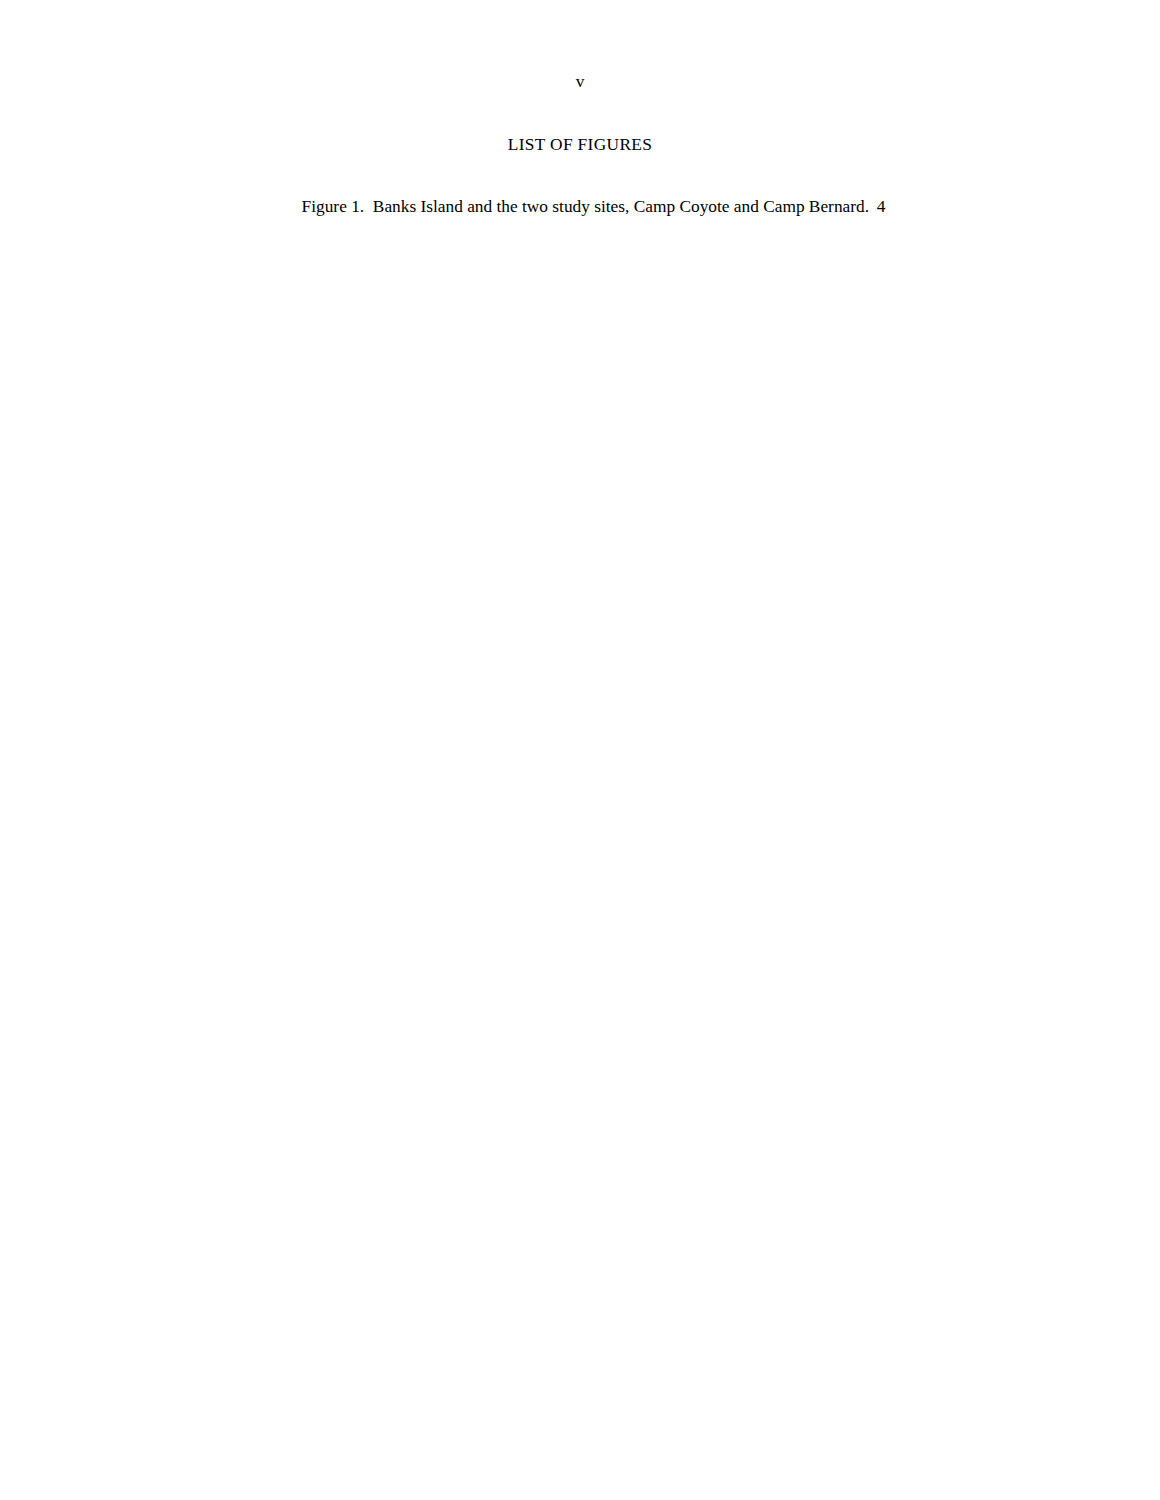v
LIST OF FIGURES
Figure 1. Banks Island and the two study sites, Camp Coyote and Camp Bernard. 4